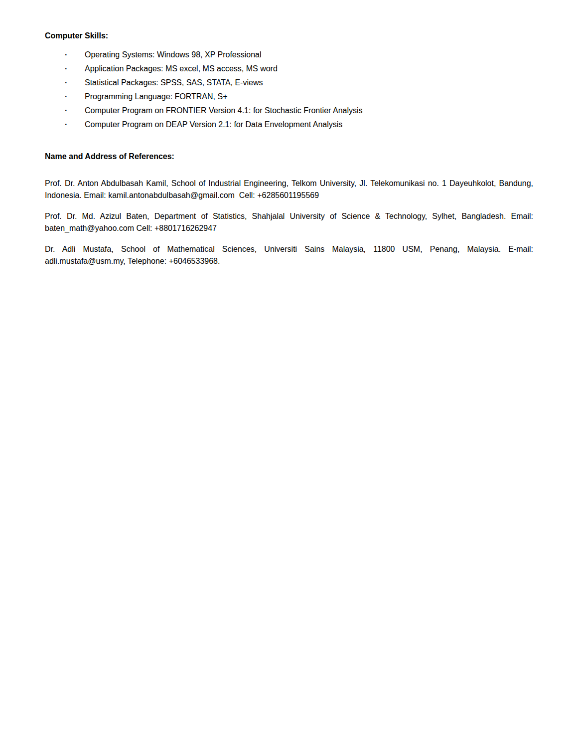Computer Skills:
Operating Systems: Windows 98, XP Professional
Application Packages: MS excel, MS access, MS word
Statistical Packages: SPSS, SAS, STATA, E-views
Programming Language: FORTRAN, S+
Computer Program on FRONTIER Version 4.1: for Stochastic Frontier Analysis
Computer Program on DEAP Version 2.1: for Data Envelopment Analysis
Name and Address of References:
Prof. Dr. Anton Abdulbasah Kamil, School of Industrial Engineering, Telkom University, Jl. Telekomunikasi no. 1 Dayeuhkolot, Bandung, Indonesia. Email: kamil.antonabdulbasah@gmail.com Cell: +6285601195569
Prof. Dr. Md. Azizul Baten, Department of Statistics, Shahjalal University of Science & Technology, Sylhet, Bangladesh. Email: baten_math@yahoo.com Cell: +8801716262947
Dr. Adli Mustafa, School of Mathematical Sciences, Universiti Sains Malaysia, 11800 USM, Penang, Malaysia. E-mail: adli.mustafa@usm.my, Telephone: +6046533968.